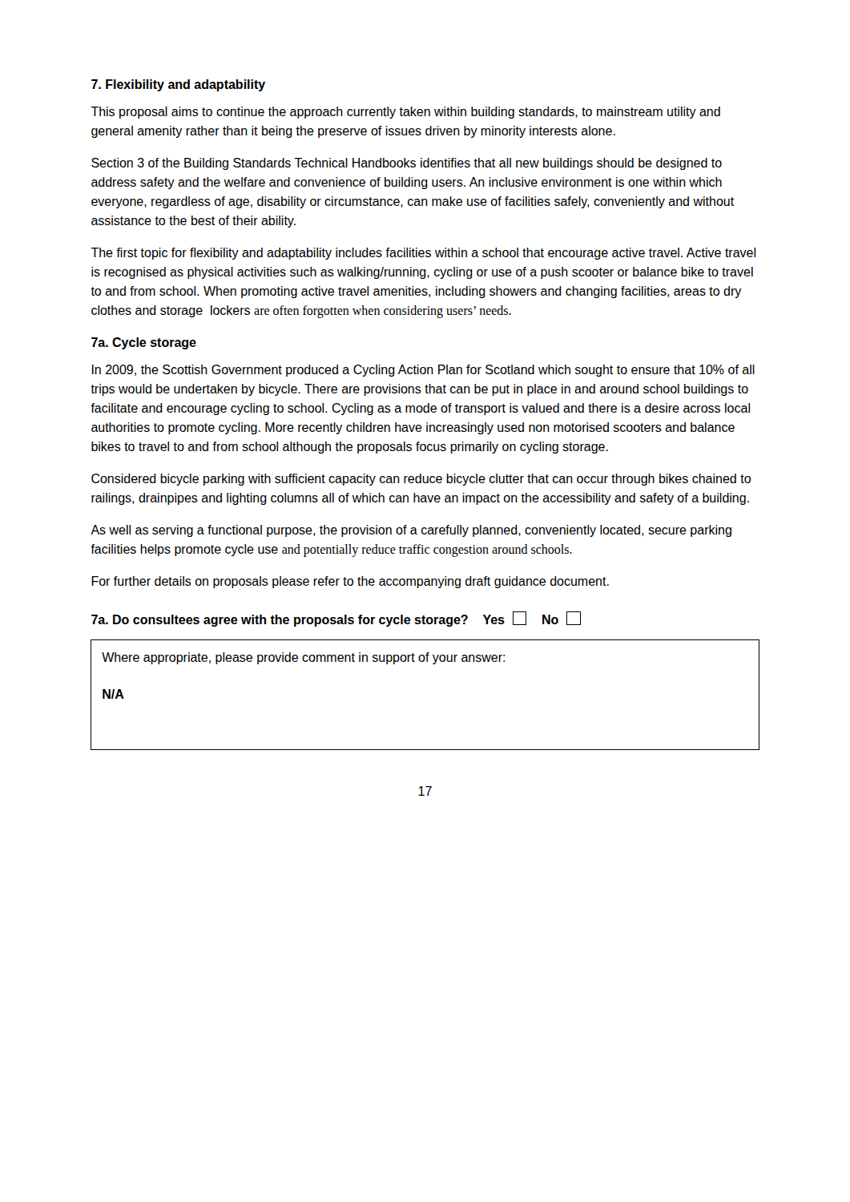7. Flexibility and adaptability
This proposal aims to continue the approach currently taken within building standards, to mainstream utility and general amenity rather than it being the preserve of issues driven by minority interests alone.
Section 3 of the Building Standards Technical Handbooks identifies that all new buildings should be designed to address safety and the welfare and convenience of building users. An inclusive environment is one within which everyone, regardless of age, disability or circumstance, can make use of facilities safely, conveniently and without assistance to the best of their ability.
The first topic for flexibility and adaptability includes facilities within a school that encourage active travel. Active travel is recognised as physical activities such as walking/running, cycling or use of a push scooter or balance bike to travel to and from school. When promoting active travel amenities, including showers and changing facilities, areas to dry clothes and storage lockers are often forgotten when considering users’ needs.
7a. Cycle storage
In 2009, the Scottish Government produced a Cycling Action Plan for Scotland which sought to ensure that 10% of all trips would be undertaken by bicycle. There are provisions that can be put in place in and around school buildings to facilitate and encourage cycling to school. Cycling as a mode of transport is valued and there is a desire across local authorities to promote cycling. More recently children have increasingly used non motorised scooters and balance bikes to travel to and from school although the proposals focus primarily on cycling storage.
Considered bicycle parking with sufficient capacity can reduce bicycle clutter that can occur through bikes chained to railings, drainpipes and lighting columns all of which can have an impact on the accessibility and safety of a building.
As well as serving a functional purpose, the provision of a carefully planned, conveniently located, secure parking facilities helps promote cycle use and potentially reduce traffic congestion around schools.
For further details on proposals please refer to the accompanying draft guidance document.
7a. Do consultees agree with the proposals for cycle storage? Yes No
Where appropriate, please provide comment in support of your answer:
N/A
17